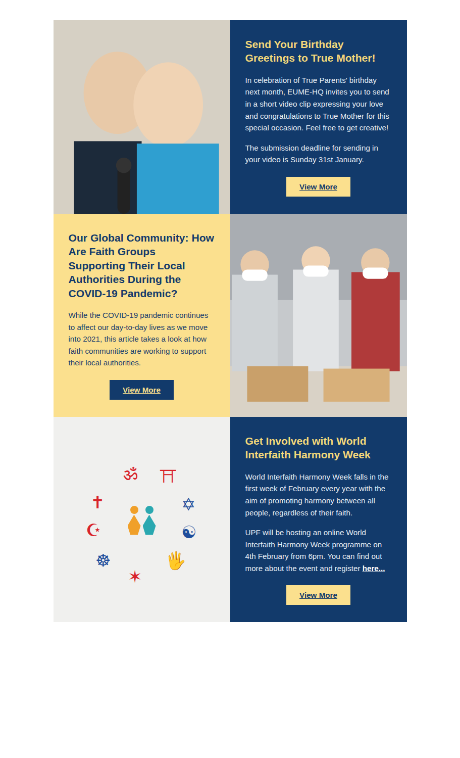Send Your Birthday Greetings to True Mother!
In celebration of True Parents' birthday next month, EUME-HQ invites you to send in a short video clip expressing your love and congratulations to True Mother for this special occasion. Feel free to get creative!
The submission deadline for sending in your video is Sunday 31st January.
View More
Our Global Community: How Are Faith Groups Supporting Their Local Authorities During the COVID-19 Pandemic?
While the COVID-19 pandemic continues to affect our day-to-day lives as we move into 2021, this article takes a look at how faith communities are working to support their local authorities.
View More
✝ ॐ ⛩ ✡ ☪ ☯ ☸ ✶ 🖐
Get Involved with World Interfaith Harmony Week
World Interfaith Harmony Week falls in the first week of February every year with the aim of promoting harmony between all people, regardless of their faith.
UPF will be hosting an online World Interfaith Harmony Week programme on 4th February from 6pm. You can find out more about the event and register here...
View More